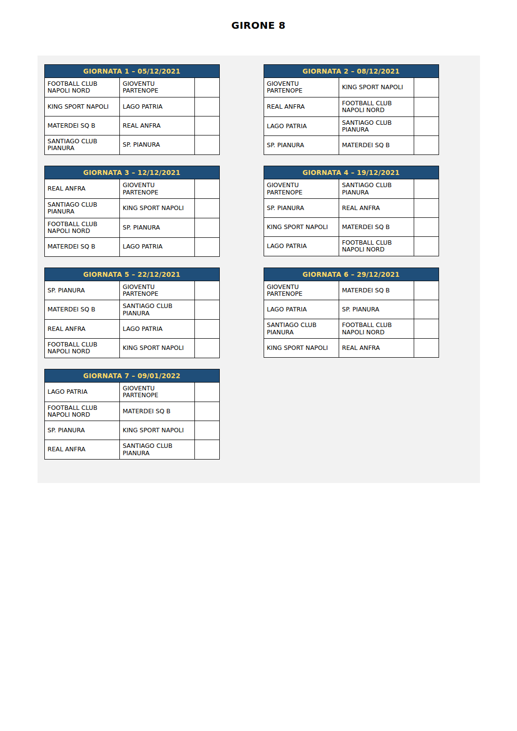GIRONE 8
GIORNATA 1 – 05/12/2021
| FOOTBALL CLUB NAPOLI NORD | GIOVENTU PARTENOPE | |
| KING SPORT NAPOLI | LAGO PATRIA | |
| MATERDEI SQ B | REAL ANFRA | |
| SANTIAGO CLUB PIANURA | SP. PIANURA | |
GIORNATA 2 – 08/12/2021
| GIOVENTU PARTENOPE | KING SPORT NAPOLI | |
| REAL ANFRA | FOOTBALL CLUB NAPOLI NORD | |
| LAGO PATRIA | SANTIAGO CLUB PIANURA | |
| SP. PIANURA | MATERDEI SQ B | |
GIORNATA 3 – 12/12/2021
| REAL ANFRA | GIOVENTU PARTENOPE | |
| SANTIAGO CLUB PIANURA | KING SPORT NAPOLI | |
| FOOTBALL CLUB NAPOLI NORD | SP. PIANURA | |
| MATERDEI SQ B | LAGO PATRIA | |
GIORNATA 4 – 19/12/2021
| GIOVENTU PARTENOPE | SANTIAGO CLUB PIANURA | |
| SP. PIANURA | REAL ANFRA | |
| KING SPORT NAPOLI | MATERDEI SQ B | |
| LAGO PATRIA | FOOTBALL CLUB NAPOLI NORD | |
GIORNATA 5 – 22/12/2021
| SP. PIANURA | GIOVENTU PARTENOPE | |
| MATERDEI SQ B | SANTIAGO CLUB PIANURA | |
| REAL ANFRA | LAGO PATRIA | |
| FOOTBALL CLUB NAPOLI NORD | KING SPORT NAPOLI | |
GIORNATA 6 – 29/12/2021
| GIOVENTU PARTENOPE | MATERDEI SQ B | |
| LAGO PATRIA | SP. PIANURA | |
| SANTIAGO CLUB PIANURA | FOOTBALL CLUB NAPOLI NORD | |
| KING SPORT NAPOLI | REAL ANFRA | |
GIORNATA 7 – 09/01/2022
| LAGO PATRIA | GIOVENTU PARTENOPE | |
| FOOTBALL CLUB NAPOLI NORD | MATERDEI SQ B | |
| SP. PIANURA | KING SPORT NAPOLI | |
| REAL ANFRA | SANTIAGO CLUB PIANURA | |